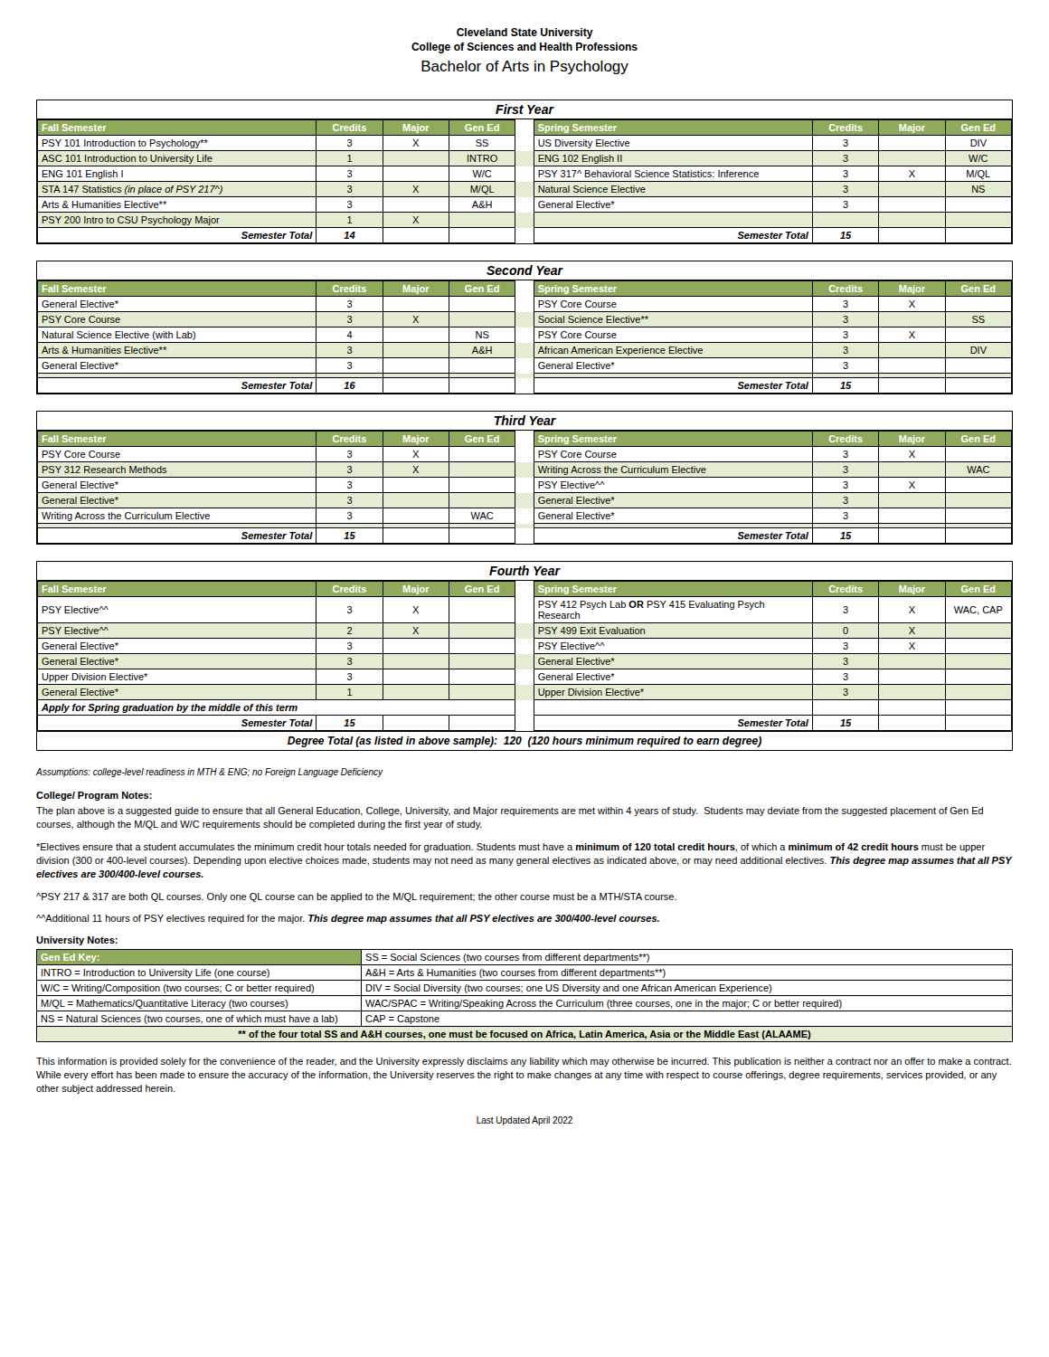Cleveland State University
College of Sciences and Health Professions
Bachelor of Arts in Psychology
First Year
| Fall Semester | Credits | Major | Gen Ed | | Spring Semester | Credits | Major | Gen Ed |
| PSY 101 Introduction to Psychology** | 3 | X | SS | | US Diversity Elective | 3 | | DIV |
| ASC 101 Introduction to University Life | 1 | | INTRO | | ENG 102 English II | 3 | | W/C |
| ENG 101 English I | 3 | | W/C | | PSY 317^ Behavioral Science Statistics: Inference | 3 | X | M/QL |
| STA 147 Statistics (in place of PSY 217^) | 3 | X | M/QL | | Natural Science Elective | 3 | | NS |
| Arts & Humanities Elective** | 3 | | A&H | | General Elective* | 3 | | |
| PSY 200 Intro to CSU Psychology Major | 1 | X | | | | | | |
| Semester Total | 14 | | | | Semester Total | 15 | | |
Second Year
| Fall Semester | Credits | Major | Gen Ed | | Spring Semester | Credits | Major | Gen Ed |
| General Elective* | 3 | | | | PSY Core Course | 3 | X | |
| PSY Core Course | 3 | X | | | Social Science Elective** | 3 | | SS |
| Natural Science Elective (with Lab) | 4 | | NS | | PSY Core Course | 3 | X | |
| Arts & Humanities Elective** | 3 | | A&H | | African American Experience Elective | 3 | | DIV |
| General Elective* | 3 | | | | General Elective* | 3 | | |
| Semester Total | 16 | | | | Semester Total | 15 | | |
Third Year
| Fall Semester | Credits | Major | Gen Ed | | Spring Semester | Credits | Major | Gen Ed |
| PSY Core Course | 3 | X | | | PSY Core Course | 3 | X | |
| PSY 312 Research Methods | 3 | X | | | Writing Across the Curriculum Elective | 3 | | WAC |
| General Elective* | 3 | | | | PSY Elective^^ | 3 | X | |
| General Elective* | 3 | | | | General Elective* | 3 | | |
| Writing Across the Curriculum Elective | 3 | | WAC | | General Elective* | 3 | | |
| Semester Total | 15 | | | | Semester Total | 15 | | |
Fourth Year
| Fall Semester | Credits | Major | Gen Ed | | Spring Semester | Credits | Major | Gen Ed |
| PSY Elective^^ | 3 | X | | | PSY 412 Psych Lab OR PSY 415 Evaluating Psych Research | 3 | X | WAC, CAP |
| PSY Elective^^ | 2 | X | | | PSY 499 Exit Evaluation | 0 | X | |
| General Elective* | 3 | | | | PSY Elective^^ | 3 | X | |
| General Elective* | 3 | | | | General Elective* | 3 | | |
| Upper Division Elective* | 3 | | | | General Elective* | 3 | | |
| General Elective* | 1 | | | | Upper Division Elective* | 3 | | |
| Apply for Spring graduation by the middle of this term | | | | | |
| Semester Total | 15 | | | | Semester Total | 15 | | |
Degree Total (as listed in above sample): 120 (120 hours minimum required to earn degree)
Assumptions: college-level readiness in MTH & ENG; no Foreign Language Deficiency
College/ Program Notes:
The plan above is a suggested guide to ensure that all General Education, College, University, and Major requirements are met within 4 years of study. Students may deviate from the suggested placement of Gen Ed courses, although the M/QL and W/C requirements should be completed during the first year of study.
*Electives ensure that a student accumulates the minimum credit hour totals needed for graduation. Students must have a minimum of 120 total credit hours, of which a minimum of 42 credit hours must be upper division (300 or 400-level courses). Depending upon elective choices made, students may not need as many general electives as indicated above, or may need additional electives. This degree map assumes that all PSY electives are 300/400-level courses.
^PSY 217 & 317 are both QL courses. Only one QL course can be applied to the M/QL requirement; the other course must be a MTH/STA course.
^^Additional 11 hours of PSY electives required for the major. This degree map assumes that all PSY electives are 300/400-level courses.
University Notes:
| Gen Ed Key: | SS = Social Sciences (two courses from different departments**) |
| INTRO = Introduction to University Life (one course) | A&H = Arts & Humanities (two courses from different departments**) |
| W/C = Writing/Composition (two courses; C or better required) | DIV = Social Diversity (two courses; one US Diversity and one African American Experience) |
| M/QL = Mathematics/Quantitative Literacy (two courses) | WAC/SPAC = Writing/Speaking Across the Curriculum (three courses, one in the major; C or better required) |
| NS = Natural Sciences (two courses, one of which must have a lab) | CAP = Capstone |
| ** of the four total SS and A&H courses, one must be focused on Africa, Latin America, Asia or the Middle East (ALAAME) |
This information is provided solely for the convenience of the reader, and the University expressly disclaims any liability which may otherwise be incurred. This publication is neither a contract nor an offer to make a contract. While every effort has been made to ensure the accuracy of the information, the University reserves the right to make changes at any time with respect to course offerings, degree requirements, services provided, or any other subject addressed herein.
Last Updated April 2022